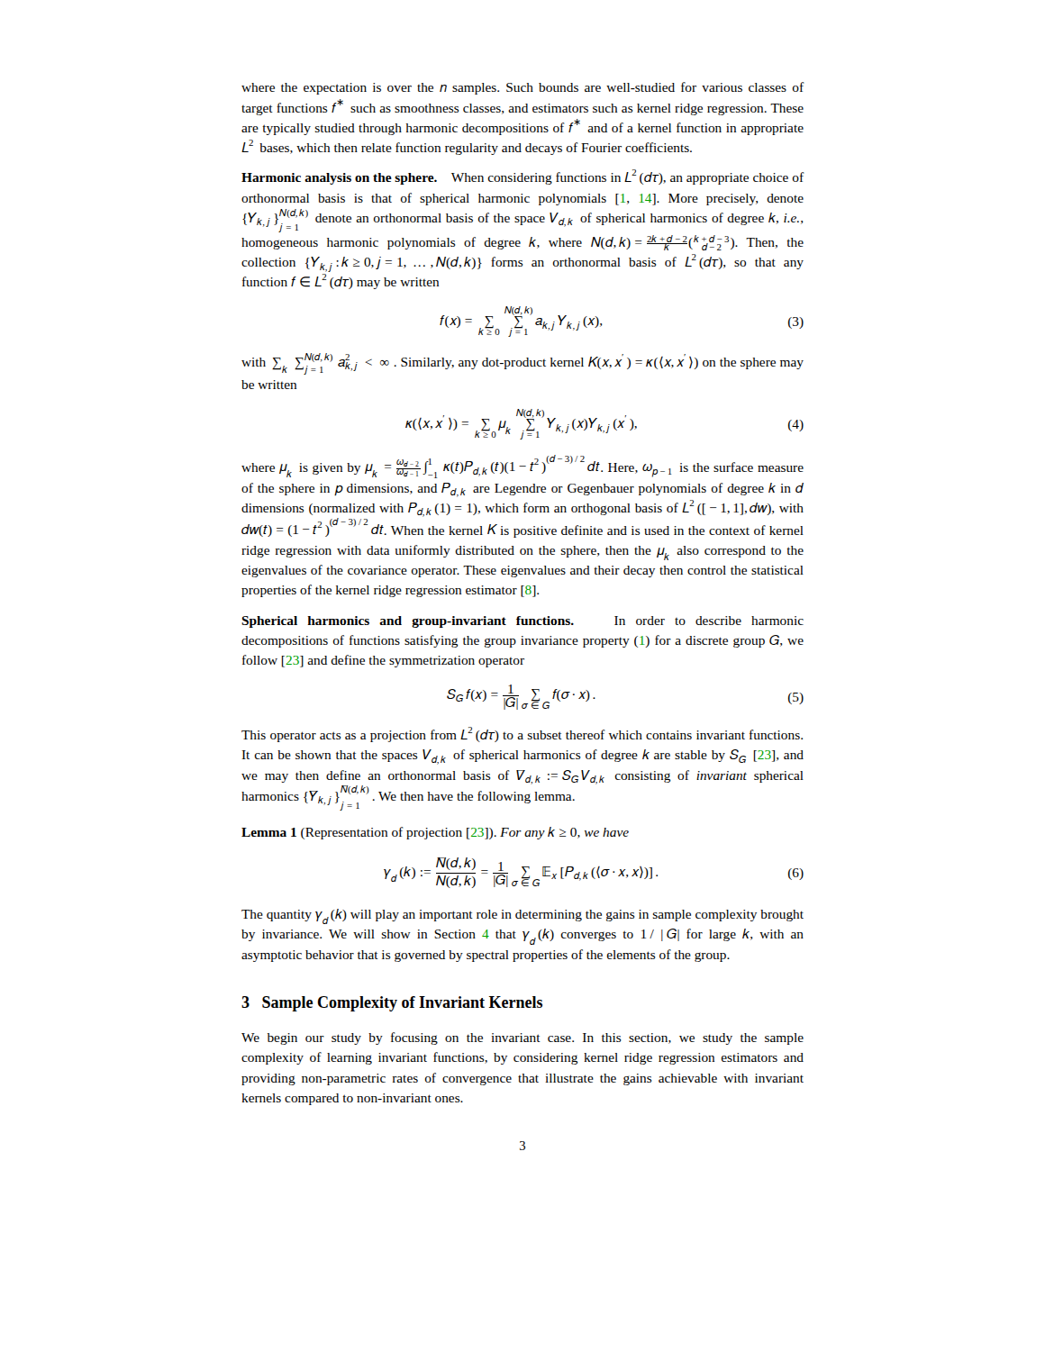where the expectation is over the n samples. Such bounds are well-studied for various classes of target functions f∗ such as smoothness classes, and estimators such as kernel ridge regression. These are typically studied through harmonic decompositions of f∗ and of a kernel function in appropriate L2 bases, which then relate function regularity and decays of Fourier coefficients.
Harmonic analysis on the sphere. When considering functions in L2(dτ), an appropriate choice of orthonormal basis is that of spherical harmonic polynomials [1, 14]. More precisely, denote {Yk,j}j=1N(d,k) denote an orthonormal basis of the space Vd,k of spherical harmonics of degree k, i.e., homogeneous harmonic polynomials of degree k, where N(d,k)=2k+d−2k(k+d−3d−2). Then, the collection {Yk,j:k≥0,j=1,…,N(d,k)} forms an orthonormal basis of L2(dτ), so that any function f∈L2(dτ) may be written
f(x)= ∑k≥0 ∑j=1N(d,k) ak,j Yk,j(x), (3)
with ∑k∑j=1N(d,k)ak,j2<∞. Similarly, any dot-product kernel K(x,x′)=κ(⟨x,x′⟩) on the sphere may be written
κ(⟨x,x′⟩)= ∑k≥0 μk ∑j=1N(d,k) Yk,j(x) Yk,j(x′), (4)
where μk is given by μk=ωd−2ωd−1∫−11κ(t)Pd,k(t)(1−t2)(d−3)/2dt. Here, ωp−1 is the surface measure of the sphere in p dimensions, and Pd,k are Legendre or Gegenbauer polynomials of degree k in d dimensions (normalized with Pd,k(1)=1), which form an orthogonal basis of L2([−1,1],dw), with dw(t)=(1−t2)(d−3)/2dt. When the kernel K is positive definite and is used in the context of kernel ridge regression with data uniformly distributed on the sphere, then the μk also correspond to the eigenvalues of the covariance operator. These eigenvalues and their decay then control the statistical properties of the kernel ridge regression estimator [8].
Spherical harmonics and group-invariant functions. In order to describe harmonic decompositions of functions satisfying the group invariance property (1) for a discrete group G, we follow [23] and define the symmetrization operator
SGf(x)= 1|G| ∑σ∈G f(σ·x). (5)
This operator acts as a projection from L2(dτ) to a subset thereof which contains invariant functions. It can be shown that the spaces Vd,k of spherical harmonics of degree k are stable by SG [23], and we may then define an orthonormal basis of V¯d,k:=SGVd,k consisting of invariant spherical harmonics {Y¯k,j}j=1N¯(d,k). We then have the following lemma.
Lemma 1 (Representation of projection [23]). For any k≥0, we have
γd(k):= N¯(d,k) N(d,k) = 1|G| ∑σ∈G 𝔼x [Pd,k(⟨σ·x,x⟩)]. (6)
The quantity γd(k) will play an important role in determining the gains in sample complexity brought by invariance. We will show in Section 4 that γd(k) converges to 1/|G| for large k, with an asymptotic behavior that is governed by spectral properties of the elements of the group.
3 Sample Complexity of Invariant Kernels
We begin our study by focusing on the invariant case. In this section, we study the sample complexity of learning invariant functions, by considering kernel ridge regression estimators and providing non-parametric rates of convergence that illustrate the gains achievable with invariant kernels compared to non-invariant ones.
3